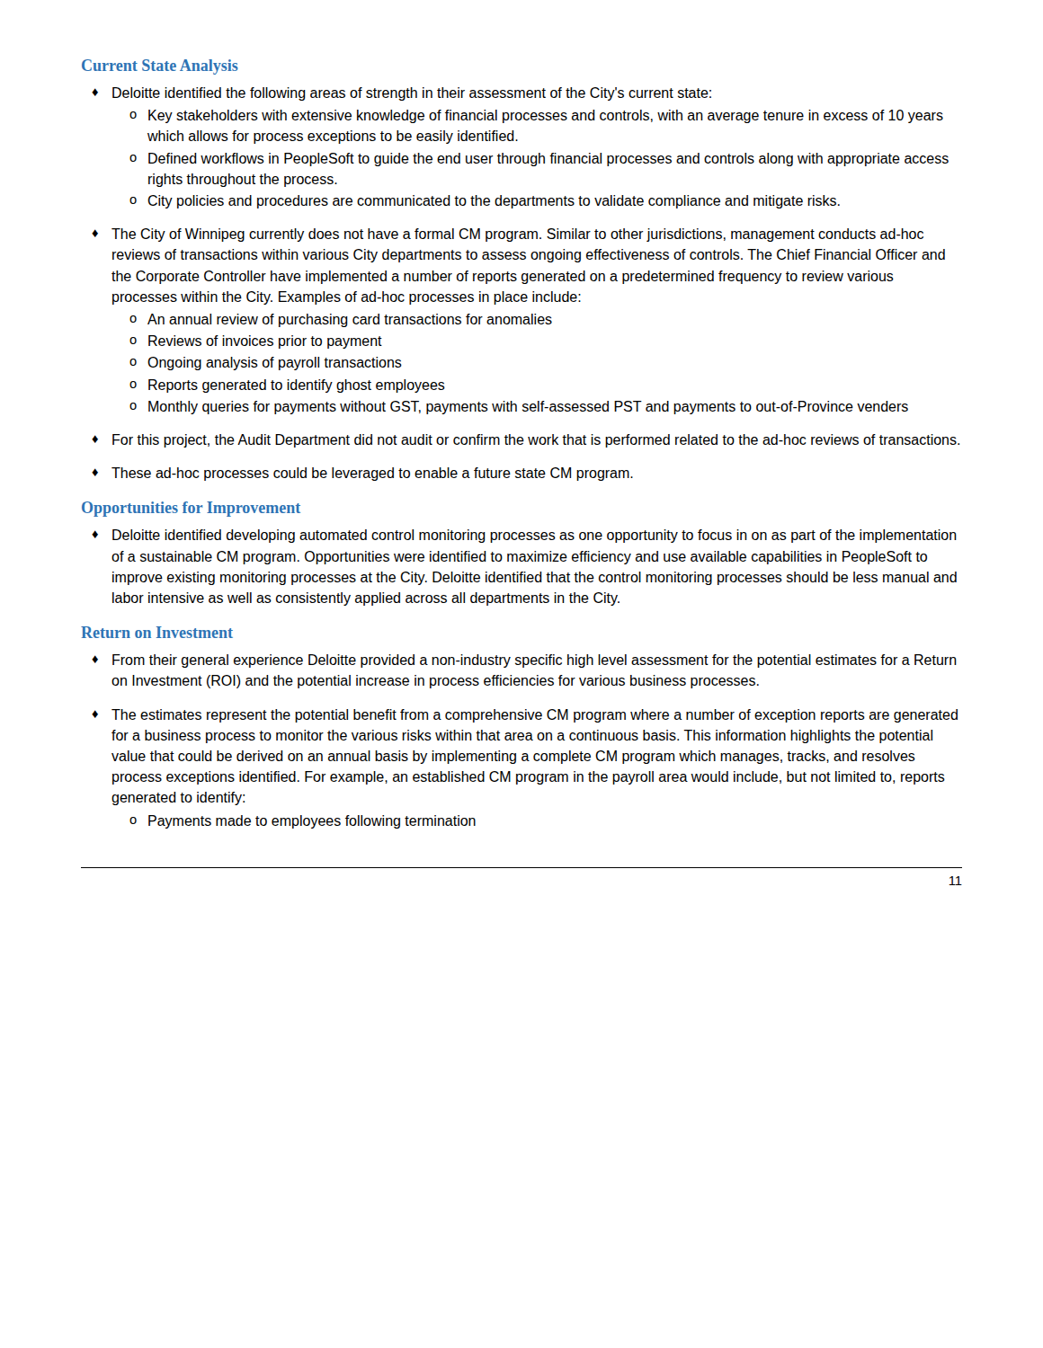Current State Analysis
Deloitte identified the following areas of strength in their assessment of the City's current state:
Key stakeholders with extensive knowledge of financial processes and controls, with an average tenure in excess of 10 years which allows for process exceptions to be easily identified.
Defined workflows in PeopleSoft to guide the end user through financial processes and controls along with appropriate access rights throughout the process.
City policies and procedures are communicated to the departments to validate compliance and mitigate risks.
The City of Winnipeg currently does not have a formal CM program. Similar to other jurisdictions, management conducts ad-hoc reviews of transactions within various City departments to assess ongoing effectiveness of controls. The Chief Financial Officer and the Corporate Controller have implemented a number of reports generated on a predetermined frequency to review various processes within the City. Examples of ad-hoc processes in place include:
An annual review of purchasing card transactions for anomalies
Reviews of invoices prior to payment
Ongoing analysis of payroll transactions
Reports generated to identify ghost employees
Monthly queries for payments without GST, payments with self-assessed PST and payments to out-of-Province venders
For this project, the Audit Department did not audit or confirm the work that is performed related to the ad-hoc reviews of transactions.
These ad-hoc processes could be leveraged to enable a future state CM program.
Opportunities for Improvement
Deloitte identified developing automated control monitoring processes as one opportunity to focus in on as part of the implementation of a sustainable CM program. Opportunities were identified to maximize efficiency and use available capabilities in PeopleSoft to improve existing monitoring processes at the City. Deloitte identified that the control monitoring processes should be less manual and labor intensive as well as consistently applied across all departments in the City.
Return on Investment
From their general experience Deloitte provided a non-industry specific high level assessment for the potential estimates for a Return on Investment (ROI) and the potential increase in process efficiencies for various business processes.
The estimates represent the potential benefit from a comprehensive CM program where a number of exception reports are generated for a business process to monitor the various risks within that area on a continuous basis. This information highlights the potential value that could be derived on an annual basis by implementing a complete CM program which manages, tracks, and resolves process exceptions identified. For example, an established CM program in the payroll area would include, but not limited to, reports generated to identify:
Payments made to employees following termination
11